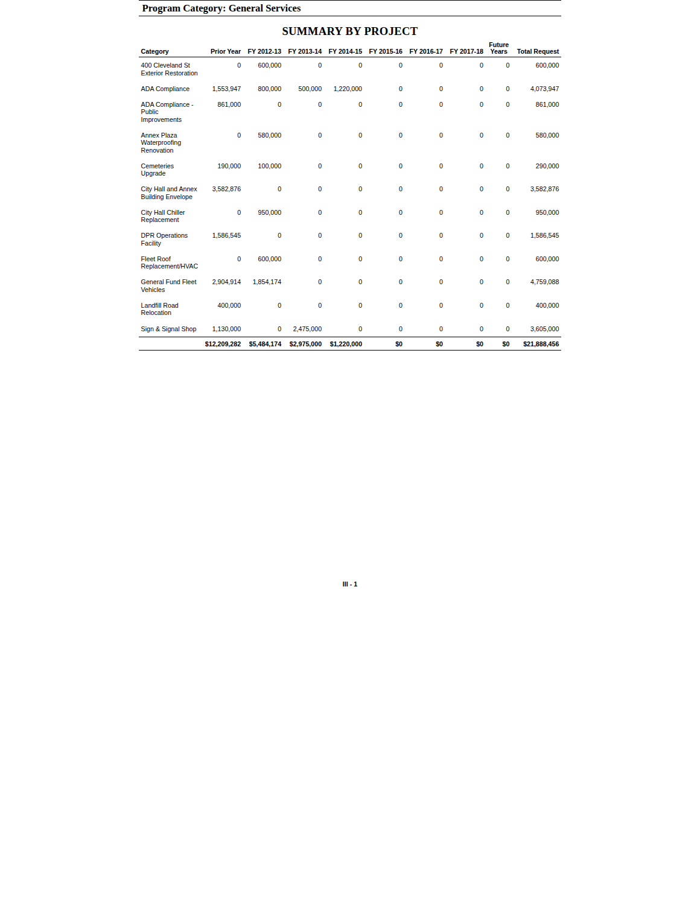Program Category: General Services
SUMMARY BY PROJECT
| Category | Prior Year | FY 2012-13 | FY 2013-14 | FY 2014-15 | FY 2015-16 | FY 2016-17 | FY 2017-18 | Future Years | Total Request |
| --- | --- | --- | --- | --- | --- | --- | --- | --- | --- |
| 400 Cleveland St Exterior Restoration | 0 | 600,000 | 0 | 0 | 0 | 0 | 0 | 0 | 600,000 |
| ADA Compliance | 1,553,947 | 800,000 | 500,000 | 1,220,000 | 0 | 0 | 0 | 0 | 4,073,947 |
| ADA Compliance - Public Improvements | 861,000 | 0 | 0 | 0 | 0 | 0 | 0 | 0 | 861,000 |
| Annex Plaza Waterproofing Renovation | 0 | 580,000 | 0 | 0 | 0 | 0 | 0 | 0 | 580,000 |
| Cemeteries Upgrade | 190,000 | 100,000 | 0 | 0 | 0 | 0 | 0 | 0 | 290,000 |
| City Hall and Annex Building Envelope | 3,582,876 | 0 | 0 | 0 | 0 | 0 | 0 | 0 | 3,582,876 |
| City Hall Chiller Replacement | 0 | 950,000 | 0 | 0 | 0 | 0 | 0 | 0 | 950,000 |
| DPR Operations Facility | 1,586,545 | 0 | 0 | 0 | 0 | 0 | 0 | 0 | 1,586,545 |
| Fleet Roof Replacement/HVAC | 0 | 600,000 | 0 | 0 | 0 | 0 | 0 | 0 | 600,000 |
| General Fund Fleet Vehicles | 2,904,914 | 1,854,174 | 0 | 0 | 0 | 0 | 0 | 0 | 4,759,088 |
| Landfill Road Relocation | 400,000 | 0 | 0 | 0 | 0 | 0 | 0 | 0 | 400,000 |
| Sign & Signal Shop | 1,130,000 | 0 | 2,475,000 | 0 | 0 | 0 | 0 | 0 | 3,605,000 |
| | $12,209,282 | $5,484,174 | $2,975,000 | $1,220,000 | $0 | $0 | $0 | $0 | $21,888,456 |
III - 1